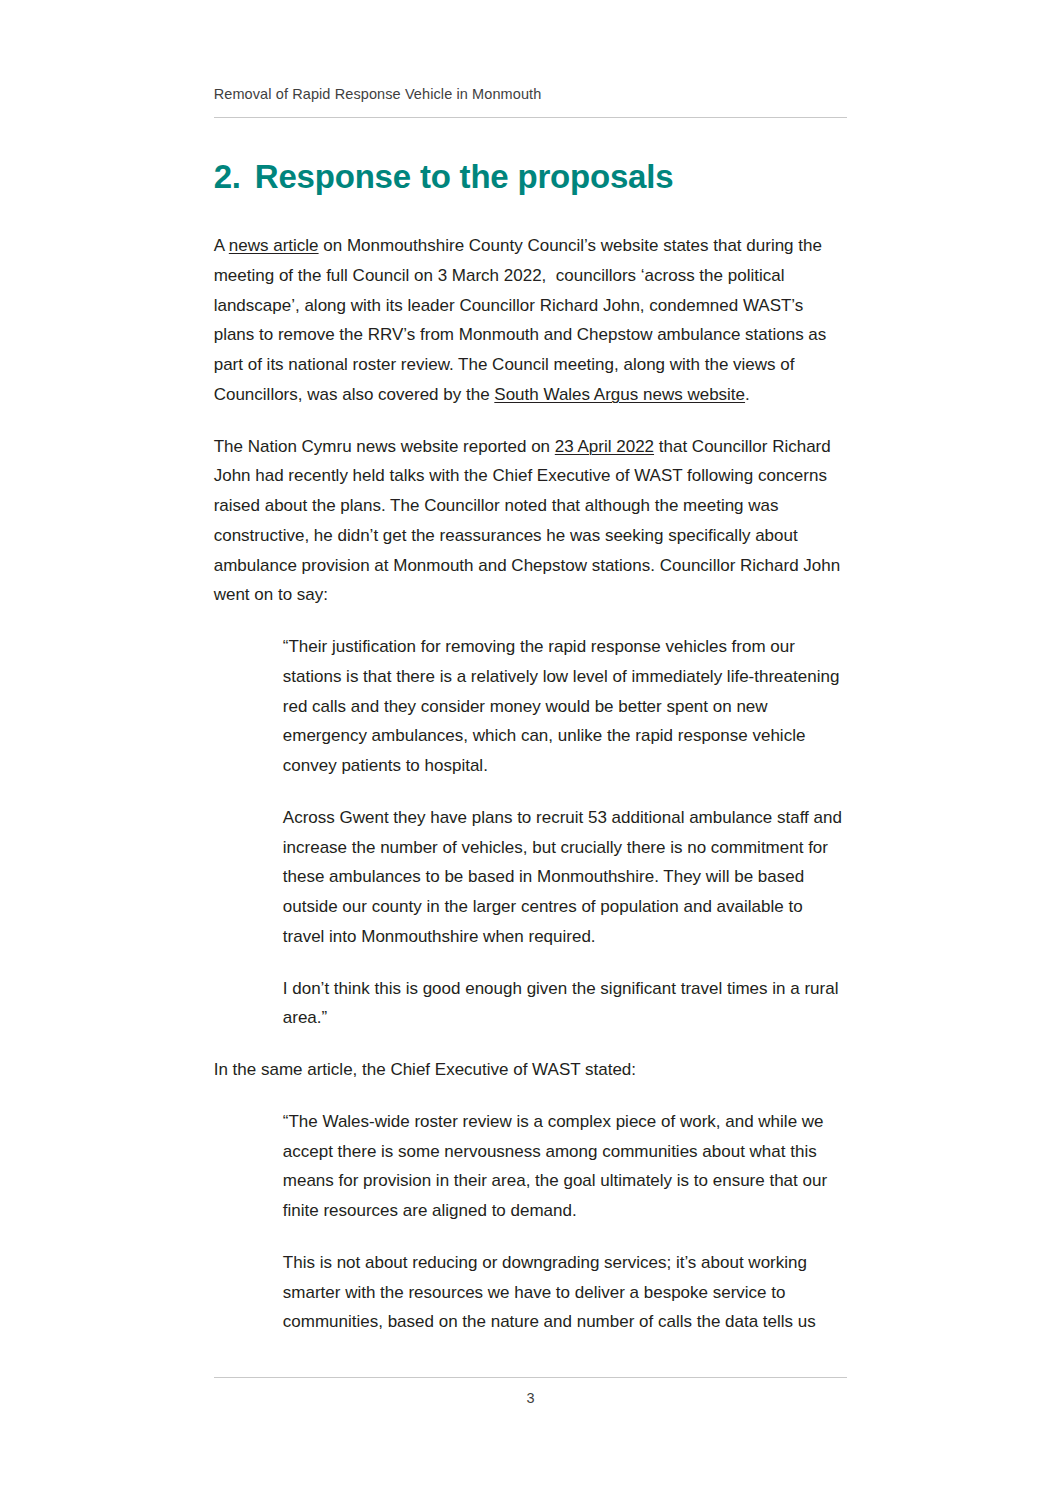Removal of Rapid Response Vehicle in Monmouth
2. Response to the proposals
A news article on Monmouthshire County Council’s website states that during the meeting of the full Council on 3 March 2022, councillors ‘across the political landscape’, along with its leader Councillor Richard John, condemned WAST’s plans to remove the RRV’s from Monmouth and Chepstow ambulance stations as part of its national roster review. The Council meeting, along with the views of Councillors, was also covered by the South Wales Argus news website.
The Nation Cymru news website reported on 23 April 2022 that Councillor Richard John had recently held talks with the Chief Executive of WAST following concerns raised about the plans. The Councillor noted that although the meeting was constructive, he didn’t get the reassurances he was seeking specifically about ambulance provision at Monmouth and Chepstow stations. Councillor Richard John went on to say:
“Their justification for removing the rapid response vehicles from our stations is that there is a relatively low level of immediately life-threatening red calls and they consider money would be better spent on new emergency ambulances, which can, unlike the rapid response vehicle convey patients to hospital.
Across Gwent they have plans to recruit 53 additional ambulance staff and increase the number of vehicles, but crucially there is no commitment for these ambulances to be based in Monmouthshire. They will be based outside our county in the larger centres of population and available to travel into Monmouthshire when required.
I don’t think this is good enough given the significant travel times in a rural area.”
In the same article, the Chief Executive of WAST stated:
“The Wales-wide roster review is a complex piece of work, and while we accept there is some nervousness among communities about what this means for provision in their area, the goal ultimately is to ensure that our finite resources are aligned to demand.
This is not about reducing or downgrading services; it’s about working smarter with the resources we have to deliver a bespoke service to communities, based on the nature and number of calls the data tells us
3